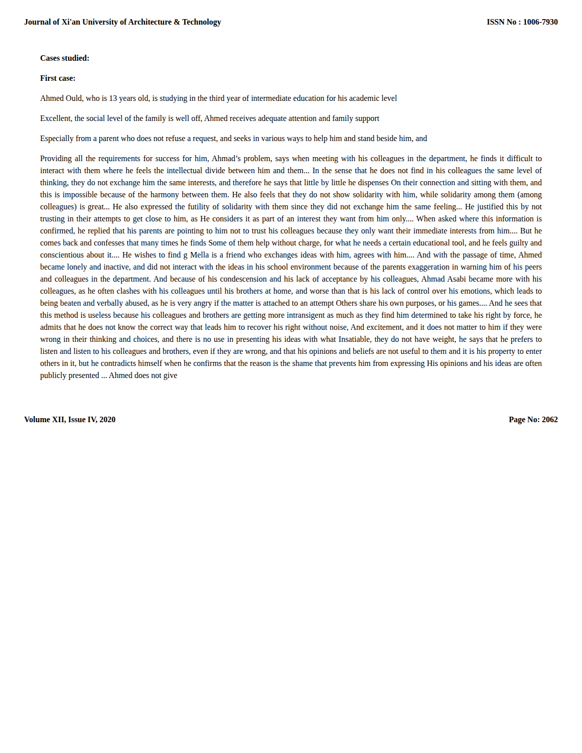Journal of Xi'an University of Architecture & Technology ISSN No : 1006-7930
Cases studied:
First case:
Ahmed Ould, who is 13 years old, is studying in the third year of intermediate education for his academic level
Excellent, the social level of the family is well off, Ahmed receives adequate attention and family support
Especially from a parent who does not refuse a request, and seeks in various ways to help him and stand beside him, and
Providing all the requirements for success for him, Ahmad’s problem, says when meeting with his colleagues in the department, he finds it difficult to interact with them where he feels the intellectual divide between him and them... In the sense that he does not find in his colleagues the same level of thinking, they do not exchange him the same interests, and therefore he says that little by little he dispenses On their connection and sitting with them, and this is impossible because of the harmony between them. He also feels that they do not show solidarity with him, while solidarity among them (among colleagues) is great... He also expressed the futility of solidarity with them since they did not exchange him the same feeling... He justified this by not trusting in their attempts to get close to him, as He considers it as part of an interest they want from him only.... When asked where this information is confirmed, he replied that his parents are pointing to him not to trust his colleagues because they only want their immediate interests from him.... But he comes back and confesses that many times he finds Some of them help without charge, for what he needs a certain educational tool, and he feels guilty and conscientious about it.... He wishes to find g Mella is a friend who exchanges ideas with him, agrees with him.... And with the passage of time, Ahmed became lonely and inactive, and did not interact with the ideas in his school environment because of the parents exaggeration in warning him of his peers and colleagues in the department. And because of his condescension and his lack of acceptance by his colleagues, Ahmad Asabi became more with his colleagues, as he often clashes with his colleagues until his brothers at home, and worse than that is his lack of control over his emotions, which leads to being beaten and verbally abused, as he is very angry if the matter is attached to an attempt Others share his own purposes, or his games.... And he sees that this method is useless because his colleagues and brothers are getting more intransigent as much as they find him determined to take his right by force, he admits that he does not know the correct way that leads him to recover his right without noise, And excitement, and it does not matter to him if they were wrong in their thinking and choices, and there is no use in presenting his ideas with what Insatiable, they do not have weight, he says that he prefers to listen and listen to his colleagues and brothers, even if they are wrong, and that his opinions and beliefs are not useful to them and it is his property to enter others in it, but he contradicts himself when he confirms that the reason is the shame that prevents him from expressing His opinions and his ideas are often publicly presented ... Ahmed does not give
Volume XII, Issue IV, 2020 Page No: 2062